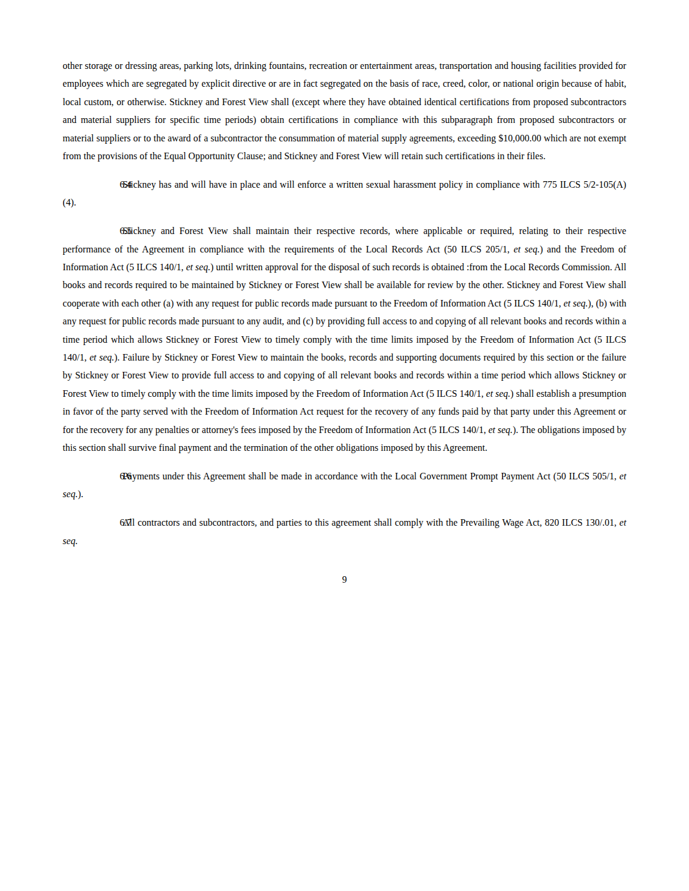other storage or dressing areas, parking lots, drinking fountains, recreation or entertainment areas, transportation and housing facilities provided for employees which are segregated by explicit directive or are in fact segregated on the basis of race, creed, color, or national origin because of habit, local custom, or otherwise. Stickney and Forest View shall (except where they have obtained identical certifications from proposed subcontractors and material suppliers for specific time periods) obtain certifications in compliance with this subparagraph from proposed subcontractors or material suppliers or to the award of a subcontractor the consummation of material supply agreements, exceeding $10,000.00 which are not exempt from the provisions of the Equal Opportunity Clause; and Stickney and Forest View will retain such certifications in their files.
6.4 Stickney has and will have in place and will enforce a written sexual harassment policy in compliance with 775 ILCS 5/2-105(A)(4).
6.5 Stickney and Forest View shall maintain their respective records, where applicable or required, relating to their respective performance of the Agreement in compliance with the requirements of the Local Records Act (50 ILCS 205/1, et seq.) and the Freedom of Information Act (5 ILCS 140/1, et seq.) until written approval for the disposal of such records is obtained :from the Local Records Commission. All books and records required to be maintained by Stickney or Forest View shall be available for review by the other. Stickney and Forest View shall cooperate with each other (a) with any request for public records made pursuant to the Freedom of Information Act (5 ILCS 140/1, et seq.), (b) with any request for public records made pursuant to any audit, and (c) by providing full access to and copying of all relevant books and records within a time period which allows Stickney or Forest View to timely comply with the time limits imposed by the Freedom of Information Act (5 ILCS 140/1, et seq.). Failure by Stickney or Forest View to maintain the books, records and supporting documents required by this section or the failure by Stickney or Forest View to provide full access to and copying of all relevant books and records within a time period which allows Stickney or Forest View to timely comply with the time limits imposed by the Freedom of Information Act (5 ILCS 140/1, et seq.) shall establish a presumption in favor of the party served with the Freedom of Information Act request for the recovery of any funds paid by that party under this Agreement or for the recovery for any penalties or attorney's fees imposed by the Freedom of Information Act (5 ILCS 140/1, et seq.). The obligations imposed by this section shall survive final payment and the termination of the other obligations imposed by this Agreement.
6.6 Payments under this Agreement shall be made in accordance with the Local Government Prompt Payment Act (50 ILCS 505/1, et seq.).
6.7 All contractors and subcontractors, and parties to this agreement shall comply with the Prevailing Wage Act, 820 ILCS 130/.01, et seq.
9